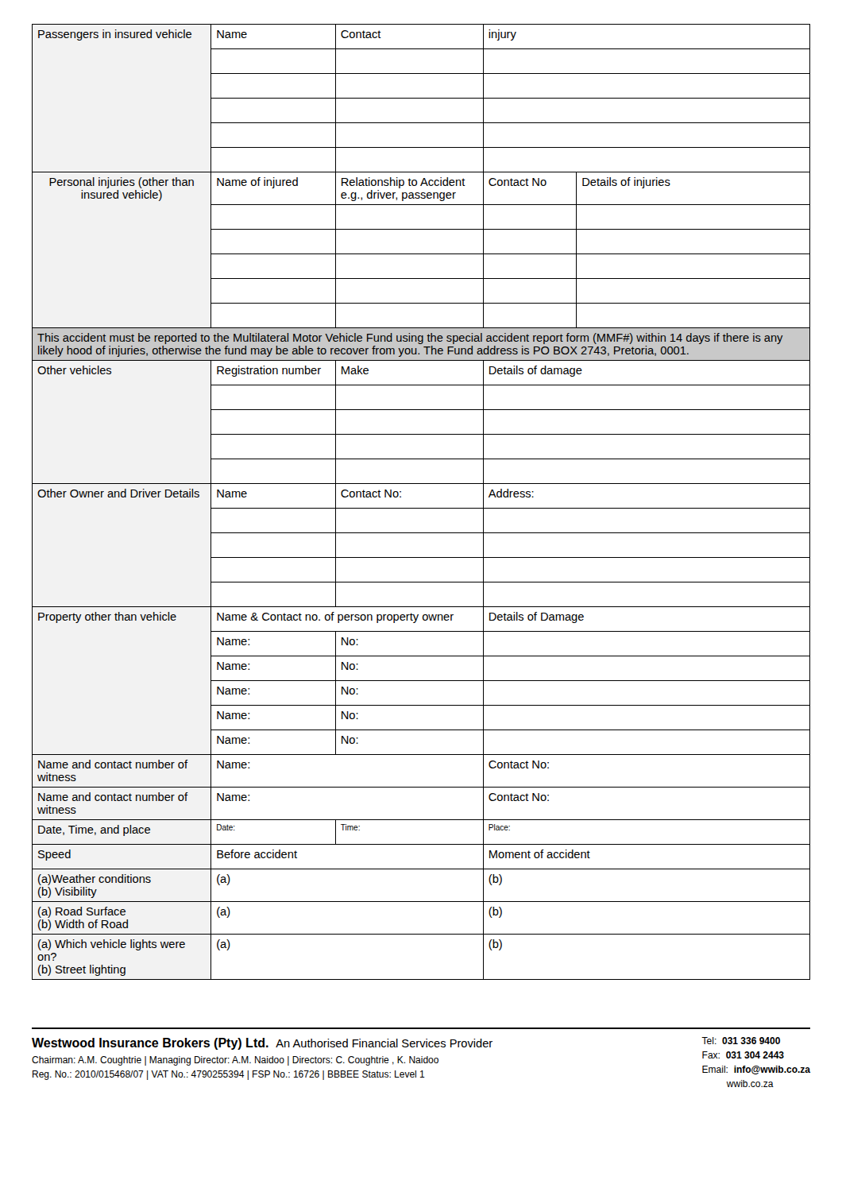| Passengers in insured vehicle | Name | Contact | injury |
| Personal injuries (other than insured vehicle) | Name of injured | Relationship to Accident e.g., driver, passenger | Contact No | Details of injuries |
| This accident must be reported to the Multilateral Motor Vehicle Fund using the special accident report form (MMF#) within 14 days if there is any likely hood of injuries, otherwise the fund may be able to recover from you. The Fund address is PO BOX 2743, Pretoria, 0001. |
| Other vehicles | Registration number | Make | Details of damage |
| Other Owner and Driver Details | Name | Contact No: | Address: |
| Property other than vehicle | Name & Contact no. of person property owner | Details of Damage |
| Name: | No: | |
| Name: | No: | |
| Name: | No: | |
| Name: | No: | |
| Name: | No: | |
| Name and contact number of witness | Name: | Contact No: |
| Name and contact number of witness | Name: | Contact No: |
| Date, Time, and place | Date: | Time: | Place: |
| Speed | Before accident | Moment of accident |
| (a)Weather conditions (b) Visibility | (a) | (b) |
| (a) Road Surface (b) Width of Road | (a) | (b) |
| (a) Which vehicle lights were on? (b) Street lighting | (a) | (b) |
Westwood Insurance Brokers (Pty) Ltd. An Authorised Financial Services Provider
Chairman: A.M. Coughtrie | Managing Director: A.M. Naidoo | Directors: C. Coughtrie , K. Naidoo
Reg. No.: 2010/015468/07 | VAT No.: 4790255394 | FSP No.: 16726 | BBBEE Status: Level 1
Tel: 031 336 9400
Fax: 031 304 2443
Email: info@wwib.co.za
wwib.co.za